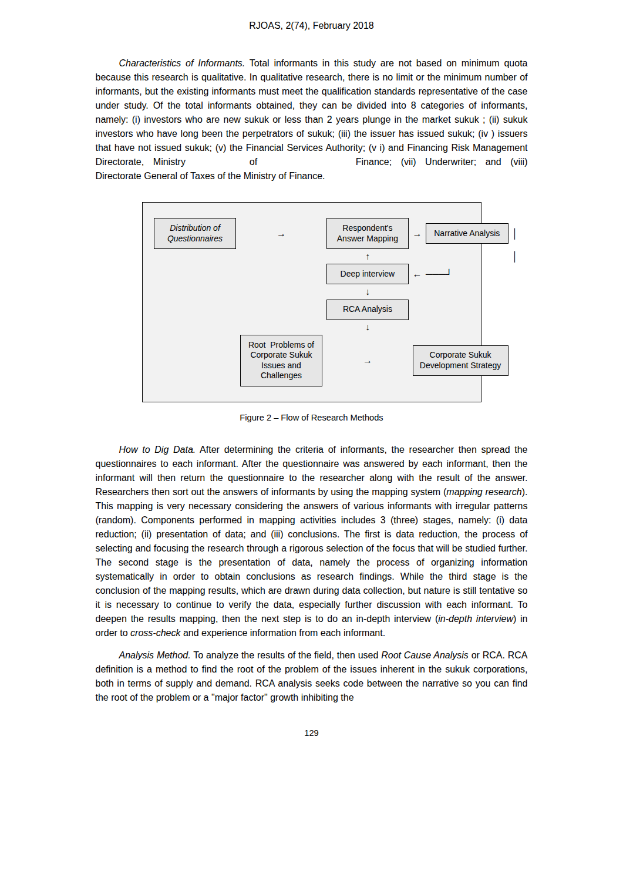RJOAS, 2(74), February 2018
Characteristics of Informants. Total informants in this study are not based on minimum quota because this research is qualitative. In qualitative research, there is no limit or the minimum number of informants, but the existing informants must meet the qualification standards representative of the case under study. Of the total informants obtained, they can be divided into 8 categories of informants, namely: (i) investors who are new sukuk or less than 2 years plunge in the market sukuk ; (ii) sukuk investors who have long been the perpetrators of sukuk; (iii) the issuer has issued sukuk; (iv ) issuers that have not issued sukuk; (v) the Financial Services Authority; (v i) and Financing Risk Management Directorate, Ministry of Finance; (vii) Underwriter; and (viii) Directorate General of Taxes of the Ministry of Finance.
| Distribution of Questionnaires | → | Respondent's Answer Mapping | → | Narrative Analysis | │ |
| | | ↑ | | | │ |
| | | Deep interview | ← | ───┘ |
| | | ↓ | | | |
| | | RCA Analysis | | | |
| | | ↓ | | | |
| | Root Problems of Corporate Sukuk Issues and Challenges | → | Corporate Sukuk Development Strategy | |
Figure 2 – Flow of Research Methods
How to Dig Data. After determining the criteria of informants, the researcher then spread the questionnaires to each informant. After the questionnaire was answered by each informant, then the informant will then return the questionnaire to the researcher along with the result of the answer. Researchers then sort out the answers of informants by using the mapping system (mapping research). This mapping is very necessary considering the answers of various informants with irregular patterns (random). Components performed in mapping activities includes 3 (three) stages, namely: (i) data reduction; (ii) presentation of data; and (iii) conclusions. The first is data reduction, the process of selecting and focusing the research through a rigorous selection of the focus that will be studied further. The second stage is the presentation of data, namely the process of organizing information systematically in order to obtain conclusions as research findings. While the third stage is the conclusion of the mapping results, which are drawn during data collection, but nature is still tentative so it is necessary to continue to verify the data, especially further discussion with each informant. To deepen the results mapping, then the next step is to do an in-depth interview (in-depth interview) in order to cross-check and experience information from each informant.
Analysis Method. To analyze the results of the field, then used Root Cause Analysis or RCA. RCA definition is a method to find the root of the problem of the issues inherent in the sukuk corporations, both in terms of supply and demand. RCA analysis seeks code between the narrative so you can find the root of the problem or a "major factor" growth inhibiting the
129